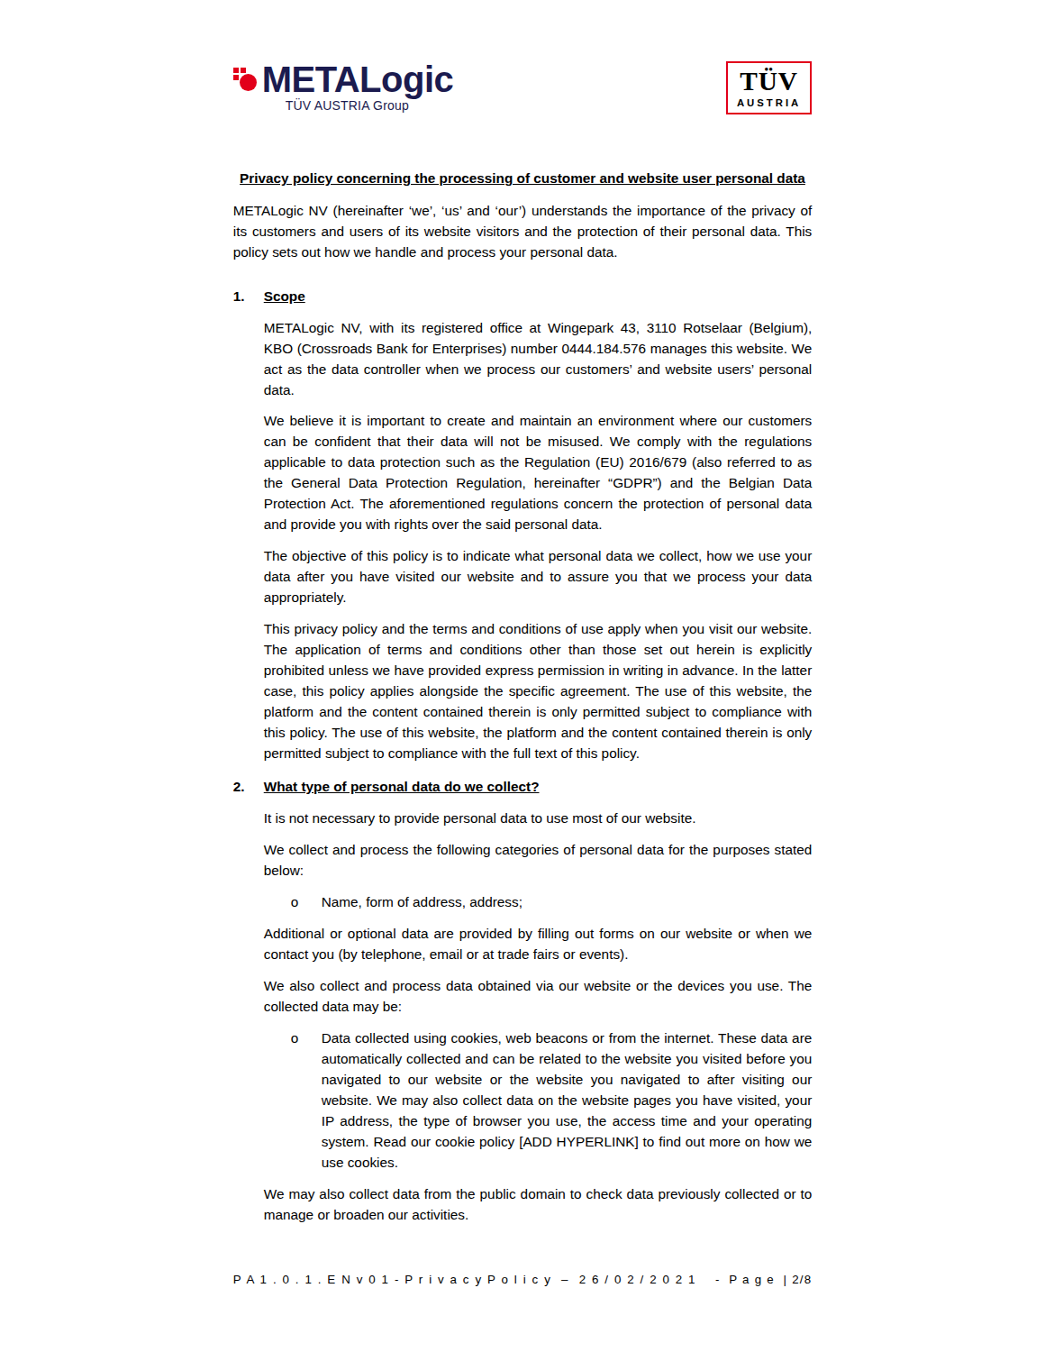METALogic
TÜV AUSTRIA Group
TÜV
AUSTRIA
Privacy policy concerning the processing of customer and website user personal data
METALogic NV (hereinafter ‘we’, ‘us’ and ‘our’) understands the importance of the privacy of its customers and users of its website visitors and the protection of their personal data. This policy sets out how we handle and process your personal data.
Scope
METALogic NV, with its registered office at Wingepark 43, 3110 Rotselaar (Belgium), KBO (Crossroads Bank for Enterprises) number 0444.184.576 manages this website. We act as the data controller when we process our customers’ and website users’ personal data.
We believe it is important to create and maintain an environment where our customers can be confident that their data will not be misused. We comply with the regulations applicable to data protection such as the Regulation (EU) 2016/679 (also referred to as the General Data Protection Regulation, hereinafter “GDPR”) and the Belgian Data Protection Act. The aforementioned regulations concern the protection of personal data and provide you with rights over the said personal data.
The objective of this policy is to indicate what personal data we collect, how we use your data after you have visited our website and to assure you that we process your data appropriately.
This privacy policy and the terms and conditions of use apply when you visit our website. The application of terms and conditions other than those set out herein is explicitly prohibited unless we have provided express permission in writing in advance. In the latter case, this policy applies alongside the specific agreement. The use of this website, the platform and the content contained therein is only permitted subject to compliance with this policy. The use of this website, the platform and the content contained therein is only permitted subject to compliance with the full text of this policy.
What type of personal data do we collect?
It is not necessary to provide personal data to use most of our website.
We collect and process the following categories of personal data for the purposes stated below:
Name, form of address, address;
Additional or optional data are provided by filling out forms on our website or when we contact you (by telephone, email or at trade fairs or events).
We also collect and process data obtained via our website or the devices you use. The collected data may be:
Data collected using cookies, web beacons or from the internet. These data are automatically collected and can be related to the website you visited before you navigated to our website or the website you navigated to after visiting our website. We may also collect data on the website pages you have visited, your IP address, the type of browser you use, the access time and your operating system. Read our cookie policy [ADD HYPERLINK] to find out more on how we use cookies.
We may also collect data from the public domain to check data previously collected or to manage or broaden our activities.
P A 1 . 0 . 1 . E N v 0 1 - P r i v a c y P o l i c y – 2 6 / 0 2 / 2 0 2 1
- P a g e | 2/8